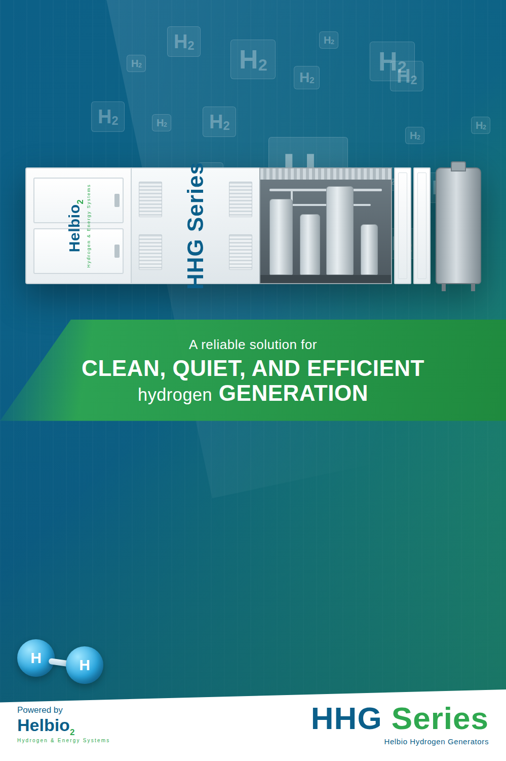H2 H2 H2 H2 H2 H2 H2 H2 H2 H2 H2 H2 H2 H2 H2 H2 H2 H2 H2 H2
Helbio2
Hydrogen & Energy Systems
HHG Series
A reliable solution for
Clean, Quiet, and Efficient
hydrogen Generation
H H
Powered by
Helbio2
Hydrogen & Energy Systems
HHG Series
Helbio Hydrogen Generators